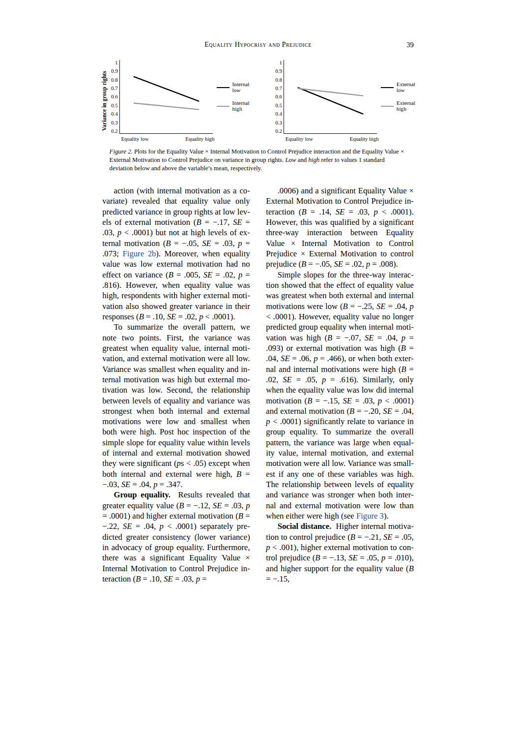Equality Hypocrisy and Prejudice 39
Variance in group rights
10.90.80.70.6 0.50.40.30.2
Internal low
Internal high
Equality low Equality high
10.90.80.70.6 0.50.40.30.2
External low
External high
Equality low Equality high
Figure 2. Plots for the Equality Value × Internal Motivation to Control Prejudice interaction and the Equality Value × External Motivation to Control Prejudice on variance in group rights. Low and high refer to values 1 standard deviation below and above the variable’s mean, respectively.
action (with internal motivation as a covariate) revealed that equality value only predicted variance in group rights at low levels of external motivation (B = −.17, SE = .03, p < .0001) but not at high levels of external motivation (B = −.05, SE = .03, p = .073; Figure 2b). Moreover, when equality value was low external motivation had no effect on variance (B = .005, SE = .02, p = .816). However, when equality value was high, respondents with higher external motivation also showed greater variance in their responses (B = .10, SE = .02, p < .0001).
To summarize the overall pattern, we note two points. First, the variance was greatest when equality value, internal motivation, and external motivation were all low. Variance was smallest when equality and internal motivation was high but external motivation was low. Second, the relationship between levels of equality and variance was strongest when both internal and external motivations were low and smallest when both were high. Post hoc inspection of the simple slope for equality value within levels of internal and external motivation showed they were significant (ps < .05) except when both internal and external were high, B = −.03, SE = .04, p = .347.
Group equality. Results revealed that greater equality value (B = −.12, SE = .03, p = .0001) and higher external motivation (B = −.22, SE = .04, p < .0001) separately predicted greater consistency (lower variance) in advocacy of group equality. Furthermore, there was a significant Equality Value × Internal Motivation to Control Prejudice interaction (B = .10, SE = .03, p =
.0006) and a significant Equality Value × External Motivation to Control Prejudice interaction (B = .14, SE = .03, p < .0001). However, this was qualified by a significant three-way interaction between Equality Value × Internal Motivation to Control Prejudice × External Motivation to control prejudice (B = −.05, SE = .02, p = .008).
Simple slopes for the three-way interaction showed that the effect of equality value was greatest when both external and internal motivations were low (B = −.25, SE = .04, p < .0001). However, equality value no longer predicted group equality when internal motivation was high (B = −.07, SE = .04, p = .093) or external motivation was high (B = .04, SE = .06, p = .466), or when both external and internal motivations were high (B = .02, SE = .05, p = .616). Similarly, only when the equality value was low did internal motivation (B = −.15, SE = .03, p < .0001) and external motivation (B = −.20, SE = .04, p < .0001) significantly relate to variance in group equality. To summarize the overall pattern, the variance was large when equality value, internal motivation, and external motivation were all low. Variance was smallest if any one of these variables was high. The relationship between levels of equality and variance was stronger when both internal and external motivation were low than when either were high (see Figure 3).
Social distance. Higher internal motivation to control prejudice (B = −.21, SE = .05, p < .001), higher external motivation to control prejudice (B = −.13, SE = .05, p = .010), and higher support for the equality value (B = −.15,